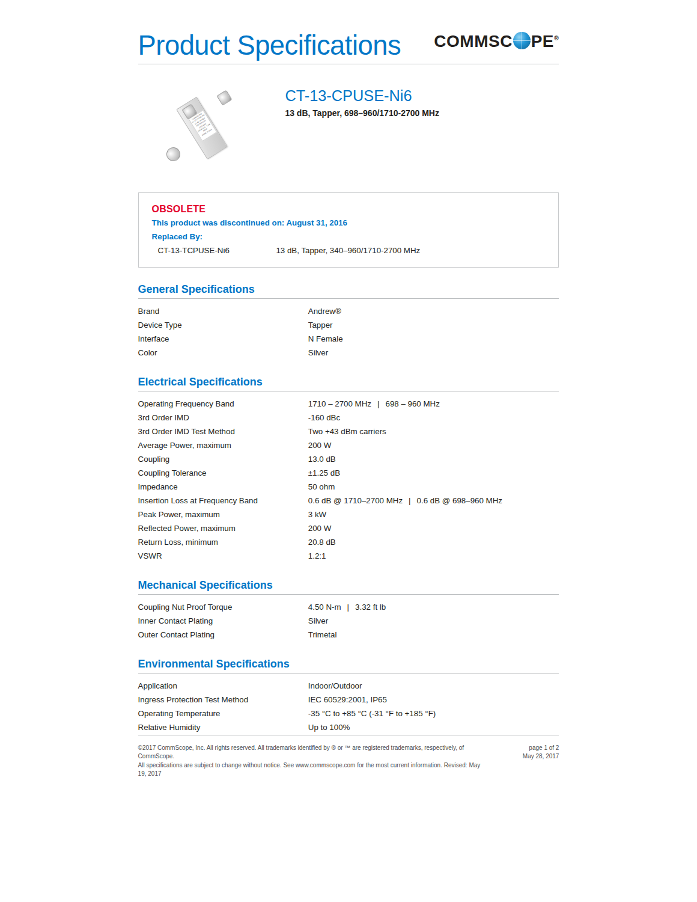Product Specifications
COMMSC PE®
COMMSCOPE
CT-13-CPUSE-Ni6
13 dB TAPPER
698-960/1710-2700 MHz
200 W AVG 3 kW PEAK
MADE IN USA
CT-13-CPUSE-Ni6
13 dB, Tapper, 698–960/1710-2700 MHz
OBSOLETE
This product was discontinued on: August 31, 2016
Replaced By:
CT-13-TCPUSE-Ni6
13 dB, Tapper, 340–960/1710-2700 MHz
General Specifications
| Brand | Andrew® |
| Device Type | Tapper |
| Interface | N Female |
| Color | Silver |
Electrical Specifications
| Operating Frequency Band | 1710 – 2700 MHz / 698 – 960 MHz |
| 3rd Order IMD | -160 dBc |
| 3rd Order IMD Test Method | Two +43 dBm carriers |
| Average Power, maximum | 200 W |
| Coupling | 13.0 dB |
| Coupling Tolerance | ±1.25 dB |
| Impedance | 50 ohm |
| Insertion Loss at Frequency Band | 0.6 dB @ 1710–2700 MHz / 0.6 dB @ 698–960 MHz |
| Peak Power, maximum | 3 kW |
| Reflected Power, maximum | 200 W |
| Return Loss, minimum | 20.8 dB |
| VSWR | 1.2:1 |
Mechanical Specifications
| Coupling Nut Proof Torque | 4.50 N-m / 3.32 ft lb |
| Inner Contact Plating | Silver |
| Outer Contact Plating | Trimetal |
Environmental Specifications
| Application | Indoor/Outdoor |
| Ingress Protection Test Method | IEC 60529:2001, IP65 |
| Operating Temperature | -35 °C to +85 °C (-31 °F to +185 °F) |
| Relative Humidity | Up to 100% |
©2017 CommScope, Inc. All rights reserved. All trademarks identified by ® or ™ are registered trademarks, respectively, of CommScope.
All specifications are subject to change without notice. See www.commscope.com for the most current information. Revised: May 19, 2017
page 1 of 2
May 28, 2017